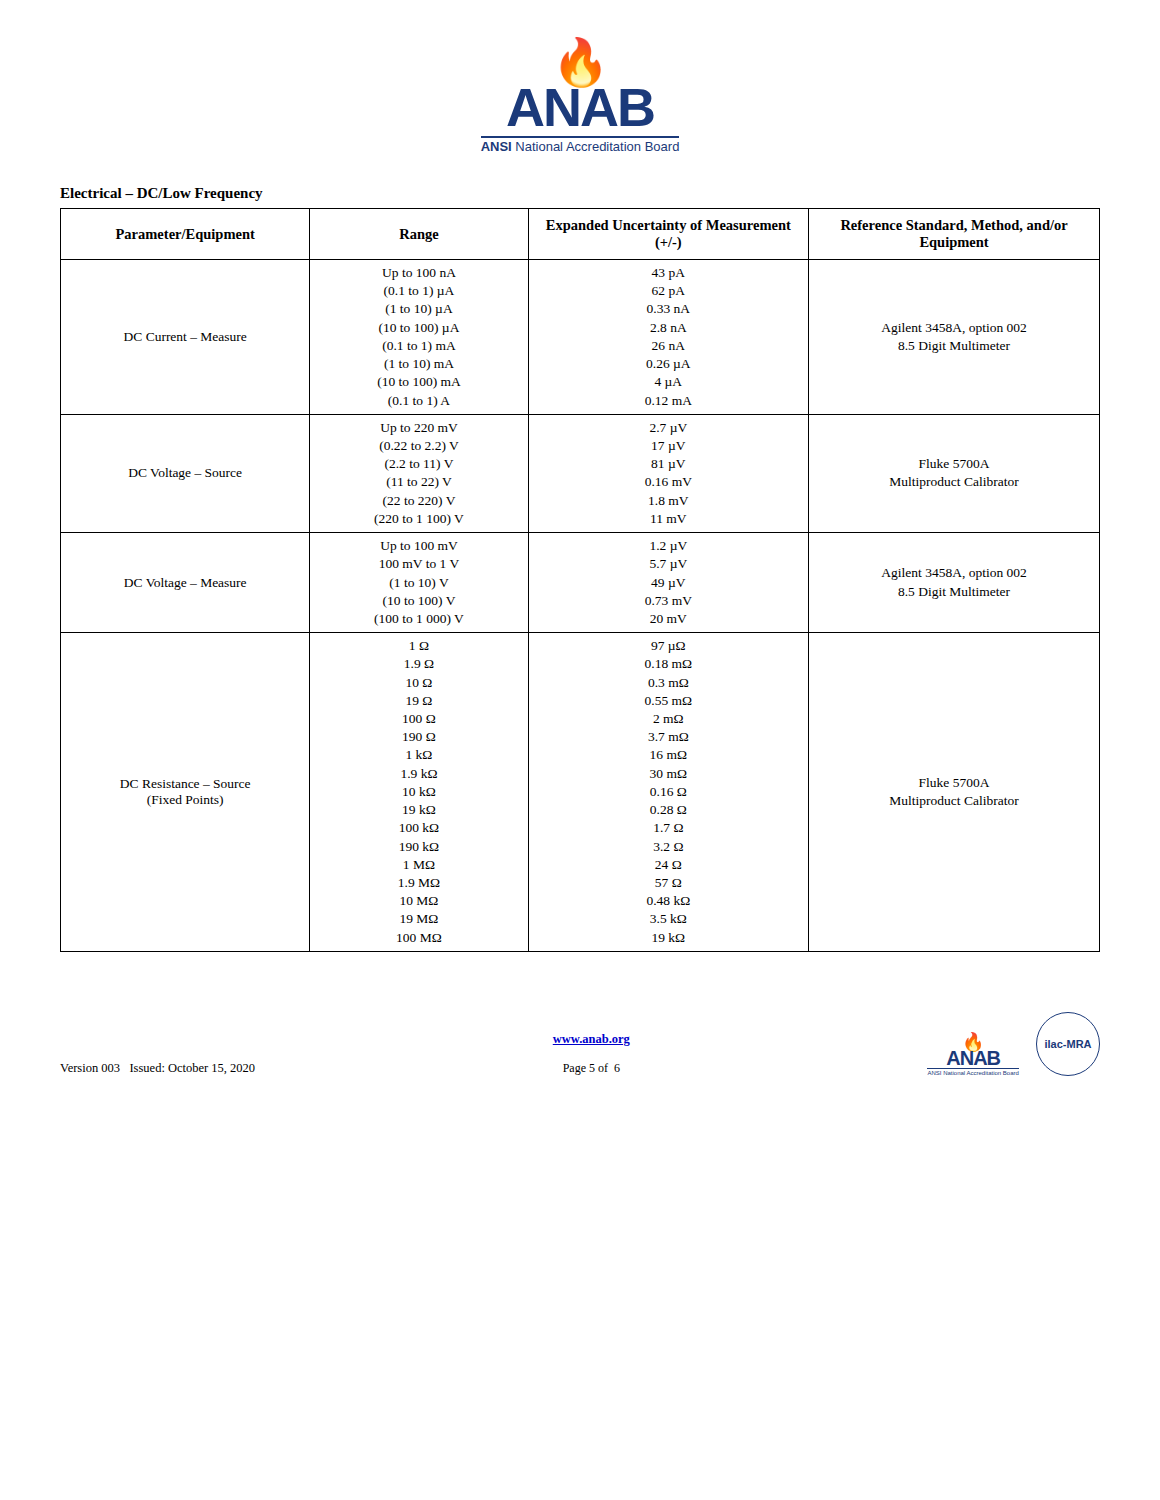🔥 ANAB ANSI National Accreditation Board
Electrical – DC/Low Frequency
| Parameter/Equipment | Range | Expanded Uncertainty of Measurement (+/-) | Reference Standard, Method, and/or Equipment |
| --- | --- | --- | --- |
| DC Current – Measure | Up to 100 nA (0.1 to 1) µA (1 to 10) µA (10 to 100) µA (0.1 to 1) mA (1 to 10) mA (10 to 100) mA (0.1 to 1) A | 43 pA 62 pA 0.33 nA 2.8 nA 26 nA 0.26 µA 4 µA 0.12 mA | Agilent 3458A, option 002 8.5 Digit Multimeter |
| DC Voltage – Source | Up to 220 mV (0.22 to 2.2) V (2.2 to 11) V (11 to 22) V (22 to 220) V (220 to 1 100) V | 2.7 µV 17 µV 81 µV 0.16 mV 1.8 mV 11 mV | Fluke 5700A Multiproduct Calibrator |
| DC Voltage – Measure | Up to 100 mV 100 mV to 1 V (1 to 10) V (10 to 100) V (100 to 1 000) V | 1.2 µV 5.7 µV 49 µV 0.73 mV 20 mV | Agilent 3458A, option 002 8.5 Digit Multimeter |
| DC Resistance – Source (Fixed Points) | 1 Ω 1.9 Ω 10 Ω 19 Ω 100 Ω 190 Ω 1 kΩ 1.9 kΩ 10 kΩ 19 kΩ 100 kΩ 190 kΩ 1 MΩ 1.9 MΩ 10 MΩ 19 MΩ 100 MΩ | 97 µΩ 0.18 mΩ 0.3 mΩ 0.55 mΩ 2 mΩ 3.7 mΩ 16 mΩ 30 mΩ 0.16 Ω 0.28 Ω 1.7 Ω 3.2 Ω 24 Ω 57 Ω 0.48 kΩ 3.5 kΩ 19 kΩ | Fluke 5700A Multiproduct Calibrator |
Version 003 Issued: October 15, 2020
www.anab.org
Page 5 of 6
🔥 ANAB ANSI National Accreditation Board
ilac-MRA